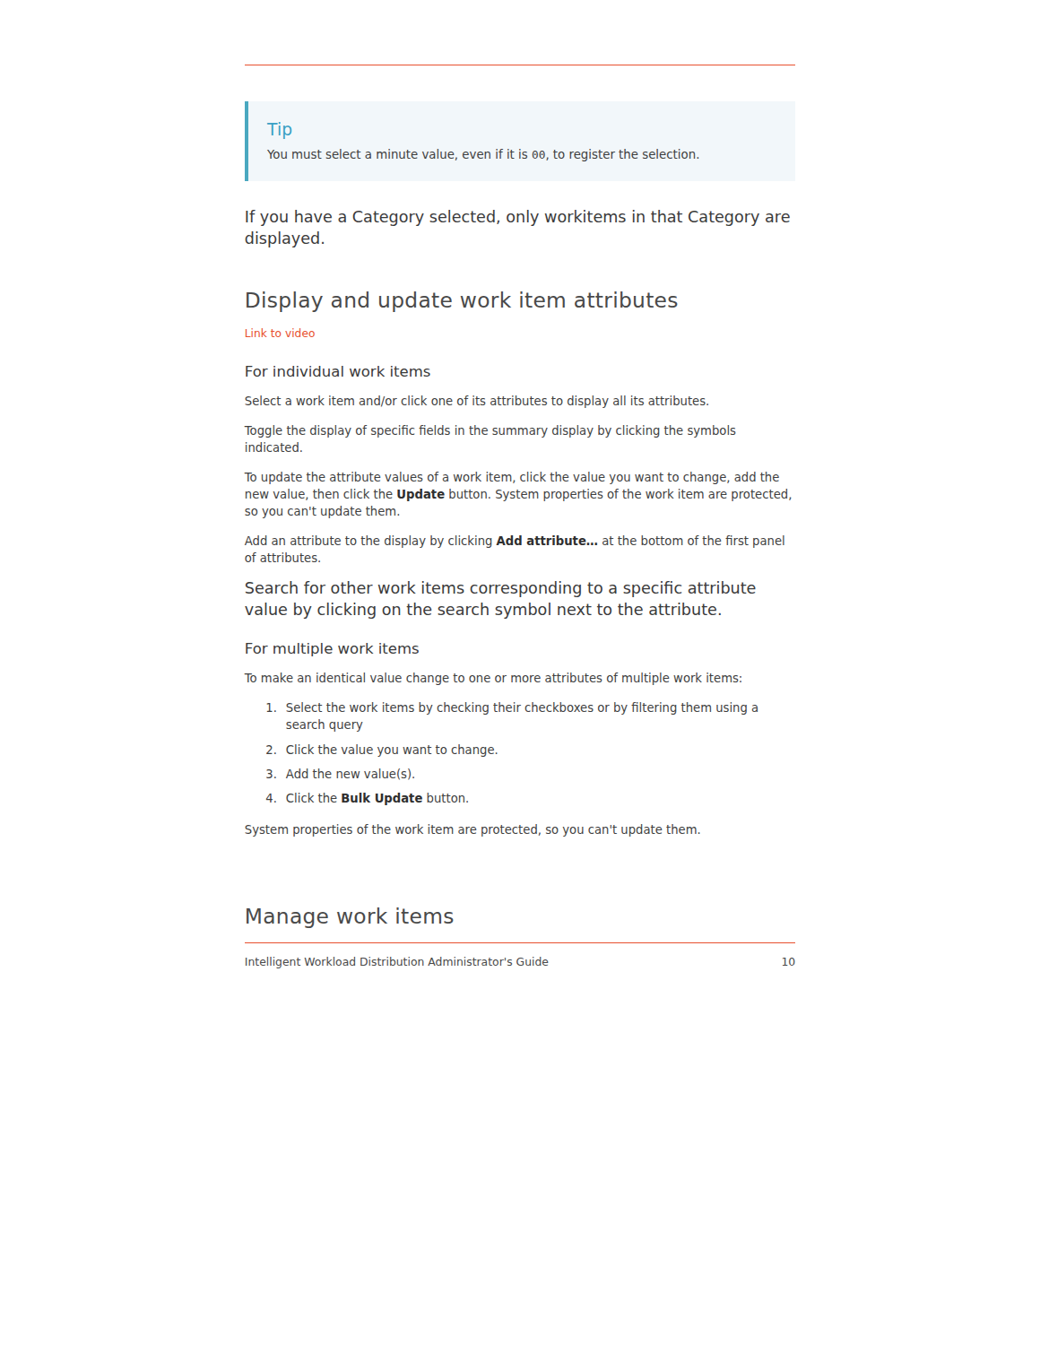Tip
You must select a minute value, even if it is 00, to register the selection.
If you have a Category selected, only workitems in that Category are displayed.
Display and update work item attributes
Link to video
For individual work items
Select a work item and/or click one of its attributes to display all its attributes.
Toggle the display of specific fields in the summary display by clicking the symbols indicated.
To update the attribute values of a work item, click the value you want to change, add the new value, then click the Update button. System properties of the work item are protected, so you can't update them.
Add an attribute to the display by clicking Add attribute… at the bottom of the first panel of attributes.
Search for other work items corresponding to a specific attribute value by clicking on the search symbol next to the attribute.
For multiple work items
To make an identical value change to one or more attributes of multiple work items:
Select the work items by checking their checkboxes or by filtering them using a search query
Click the value you want to change.
Add the new value(s).
Click the Bulk Update button.
System properties of the work item are protected, so you can't update them.
Manage work items
Intelligent Workload Distribution Administrator's Guide 10